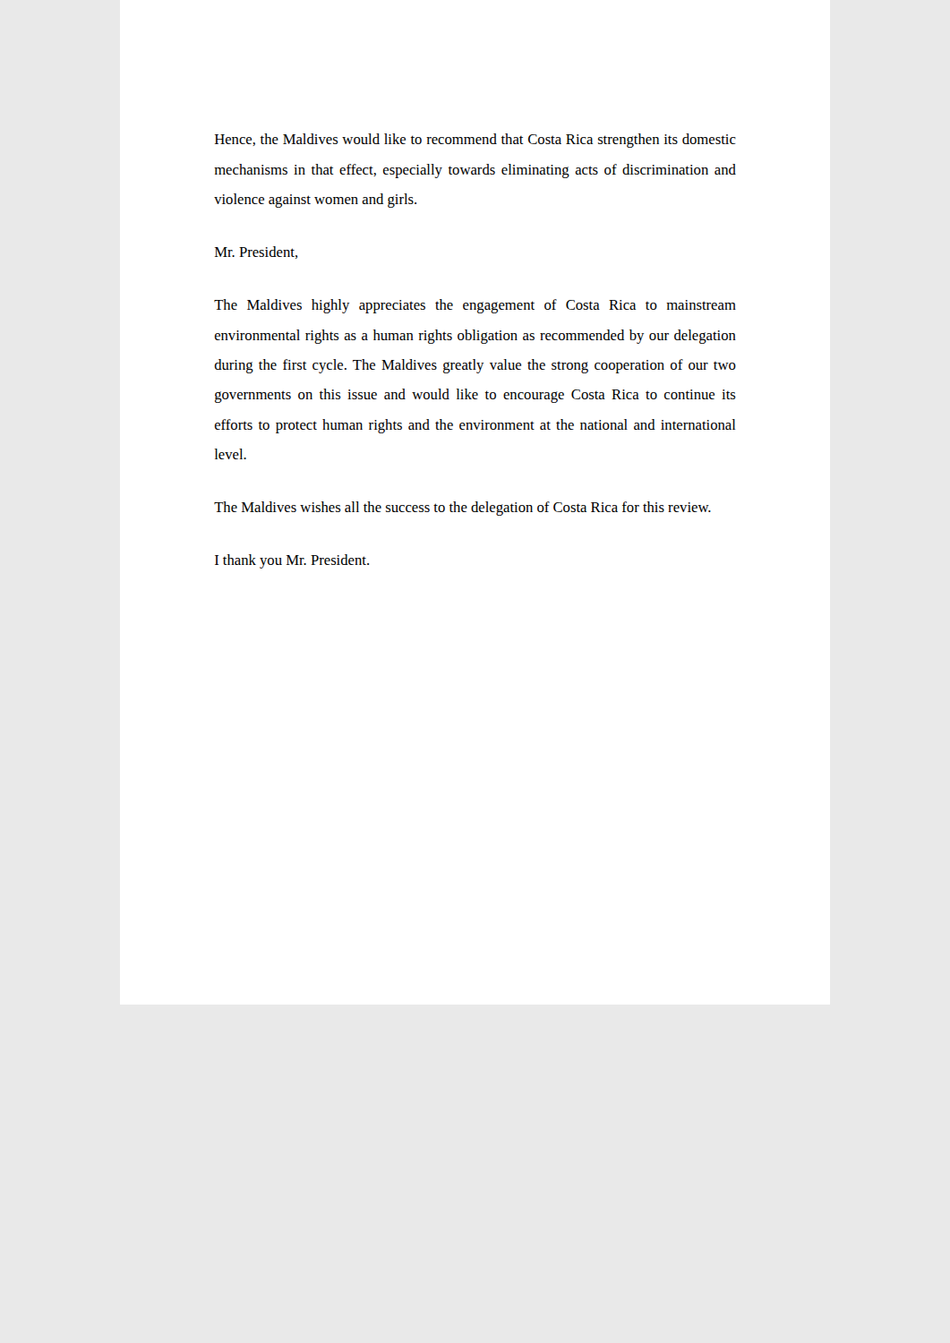Hence, the Maldives would like to recommend that Costa Rica strengthen its domestic mechanisms in that effect, especially towards eliminating acts of discrimination and violence against women and girls.
Mr. President,
The Maldives highly appreciates the engagement of Costa Rica to mainstream environmental rights as a human rights obligation as recommended by our delegation during the first cycle. The Maldives greatly value the strong cooperation of our two governments on this issue and would like to encourage Costa Rica to continue its efforts to protect human rights and the environment at the national and international level.
The Maldives wishes all the success to the delegation of Costa Rica for this review.
I thank you Mr. President.